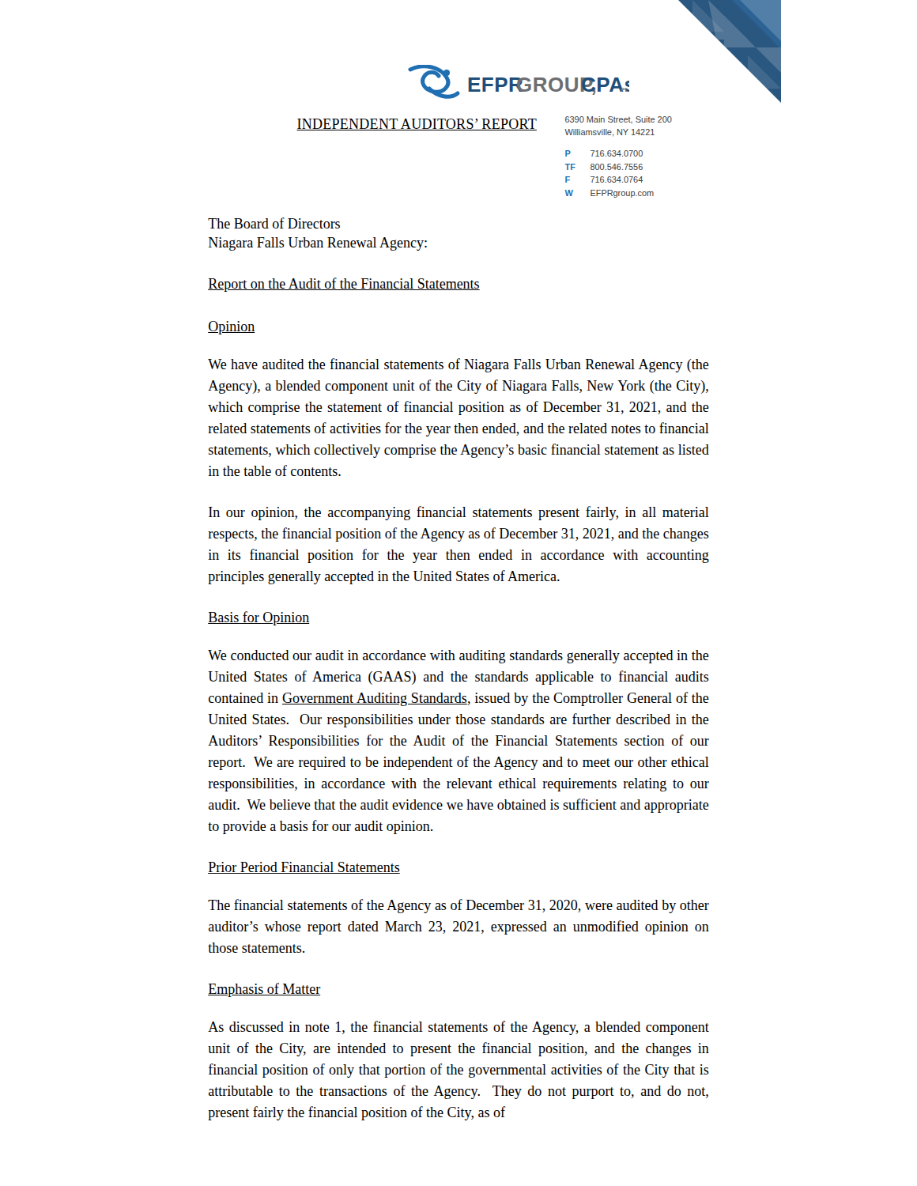EFPR GROUP, CPAs PLLC
6390 Main Street, Suite 200
Williamsville, NY 14221
| P | 716.634.0700 |
| TF | 800.546.7556 |
| F | 716.634.0764 |
| W | EFPRgroup.com |
INDEPENDENT AUDITORS’ REPORT
The Board of Directors
Niagara Falls Urban Renewal Agency:
Report on the Audit of the Financial Statements
Opinion
We have audited the financial statements of Niagara Falls Urban Renewal Agency (the Agency), a blended component unit of the City of Niagara Falls, New York (the City), which comprise the statement of financial position as of December 31, 2021, and the related statements of activities for the year then ended, and the related notes to financial statements, which collectively comprise the Agency’s basic financial statement as listed in the table of contents.
In our opinion, the accompanying financial statements present fairly, in all material respects, the financial position of the Agency as of December 31, 2021, and the changes in its financial position for the year then ended in accordance with accounting principles generally accepted in the United States of America.
Basis for Opinion
We conducted our audit in accordance with auditing standards generally accepted in the United States of America (GAAS) and the standards applicable to financial audits contained in Government Auditing Standards, issued by the Comptroller General of the United States. Our responsibilities under those standards are further described in the Auditors’ Responsibilities for the Audit of the Financial Statements section of our report. We are required to be independent of the Agency and to meet our other ethical responsibilities, in accordance with the relevant ethical requirements relating to our audit. We believe that the audit evidence we have obtained is sufficient and appropriate to provide a basis for our audit opinion.
Prior Period Financial Statements
The financial statements of the Agency as of December 31, 2020, were audited by other auditor’s whose report dated March 23, 2021, expressed an unmodified opinion on those statements.
Emphasis of Matter
As discussed in note 1, the financial statements of the Agency, a blended component unit of the City, are intended to present the financial position, and the changes in financial position of only that portion of the governmental activities of the City that is attributable to the transactions of the Agency. They do not purport to, and do not, present fairly the financial position of the City, as of